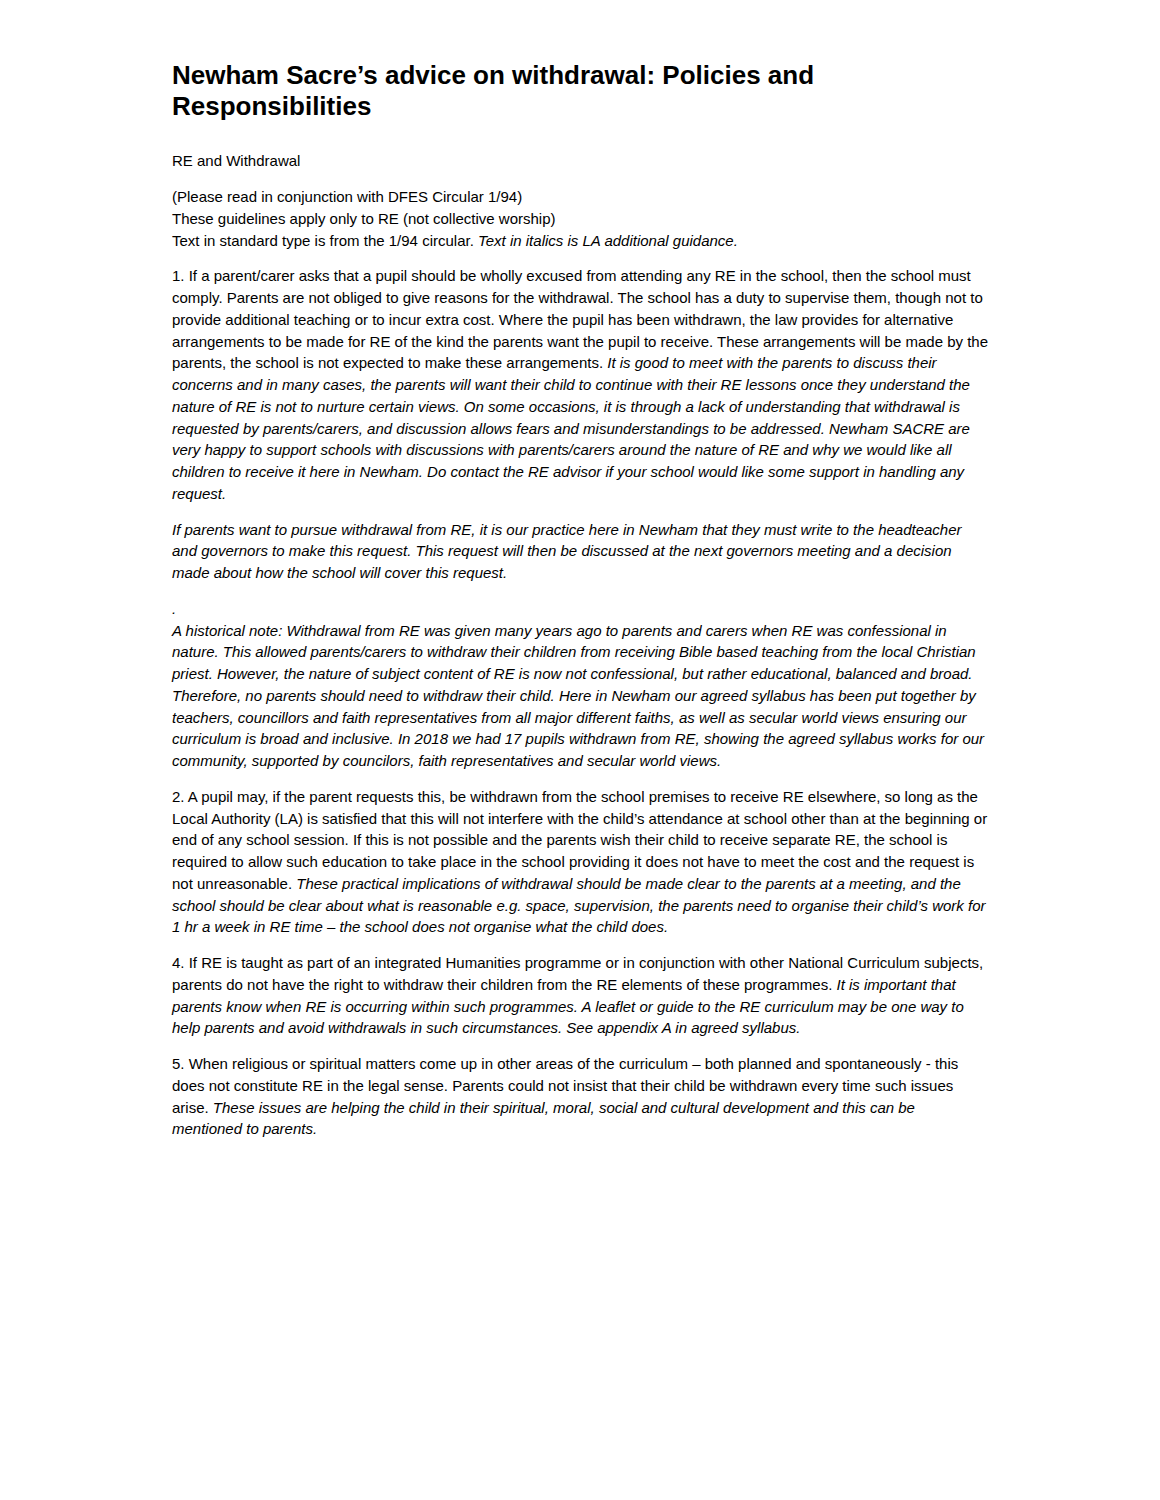Newham Sacre’s advice on withdrawal: Policies and Responsibilities
RE and Withdrawal
(Please read in conjunction with DFES Circular 1/94)
These guidelines apply only to RE (not collective worship)
Text in standard type is from the 1/94 circular. Text in italics is LA additional guidance.
1. If a parent/carer asks that a pupil should be wholly excused from attending any RE in the school, then the school must comply. Parents are not obliged to give reasons for the withdrawal. The school has a duty to supervise them, though not to provide additional teaching or to incur extra cost. Where the pupil has been withdrawn, the law provides for alternative arrangements to be made for RE of the kind the parents want the pupil to receive. These arrangements will be made by the parents, the school is not expected to make these arrangements. It is good to meet with the parents to discuss their concerns and in many cases, the parents will want their child to continue with their RE lessons once they understand the nature of RE is not to nurture certain views. On some occasions, it is through a lack of understanding that withdrawal is requested by parents/carers, and discussion allows fears and misunderstandings to be addressed. Newham SACRE are very happy to support schools with discussions with parents/carers around the nature of RE and why we would like all children to receive it here in Newham. Do contact the RE advisor if your school would like some support in handling any request.
If parents want to pursue withdrawal from RE, it is our practice here in Newham that they must write to the headteacher and governors to make this request. This request will then be discussed at the next governors meeting and a decision made about how the school will cover this request.
.
A historical note: Withdrawal from RE was given many years ago to parents and carers when RE was confessional in nature. This allowed parents/carers to withdraw their children from receiving Bible based teaching from the local Christian priest. However, the nature of subject content of RE is now not confessional, but rather educational, balanced and broad. Therefore, no parents should need to withdraw their child. Here in Newham our agreed syllabus has been put together by teachers, councillors and faith representatives from all major different faiths, as well as secular world views ensuring our curriculum is broad and inclusive. In 2018 we had 17 pupils withdrawn from RE, showing the agreed syllabus works for our community, supported by councilors, faith representatives and secular world views.
2. A pupil may, if the parent requests this, be withdrawn from the school premises to receive RE elsewhere, so long as the Local Authority (LA) is satisfied that this will not interfere with the child’s attendance at school other than at the beginning or end of any school session. If this is not possible and the parents wish their child to receive separate RE, the school is required to allow such education to take place in the school providing it does not have to meet the cost and the request is not unreasonable. These practical implications of withdrawal should be made clear to the parents at a meeting, and the school should be clear about what is reasonable e.g. space, supervision, the parents need to organise their child’s work for 1 hr a week in RE time – the school does not organise what the child does.
4. If RE is taught as part of an integrated Humanities programme or in conjunction with other National Curriculum subjects, parents do not have the right to withdraw their children from the RE elements of these programmes. It is important that parents know when RE is occurring within such programmes. A leaflet or guide to the RE curriculum may be one way to help parents and avoid withdrawals in such circumstances. See appendix A in agreed syllabus.
5. When religious or spiritual matters come up in other areas of the curriculum – both planned and spontaneously - this does not constitute RE in the legal sense. Parents could not insist that their child be withdrawn every time such issues arise. These issues are helping the child in their spiritual, moral, social and cultural development and this can be mentioned to parents.